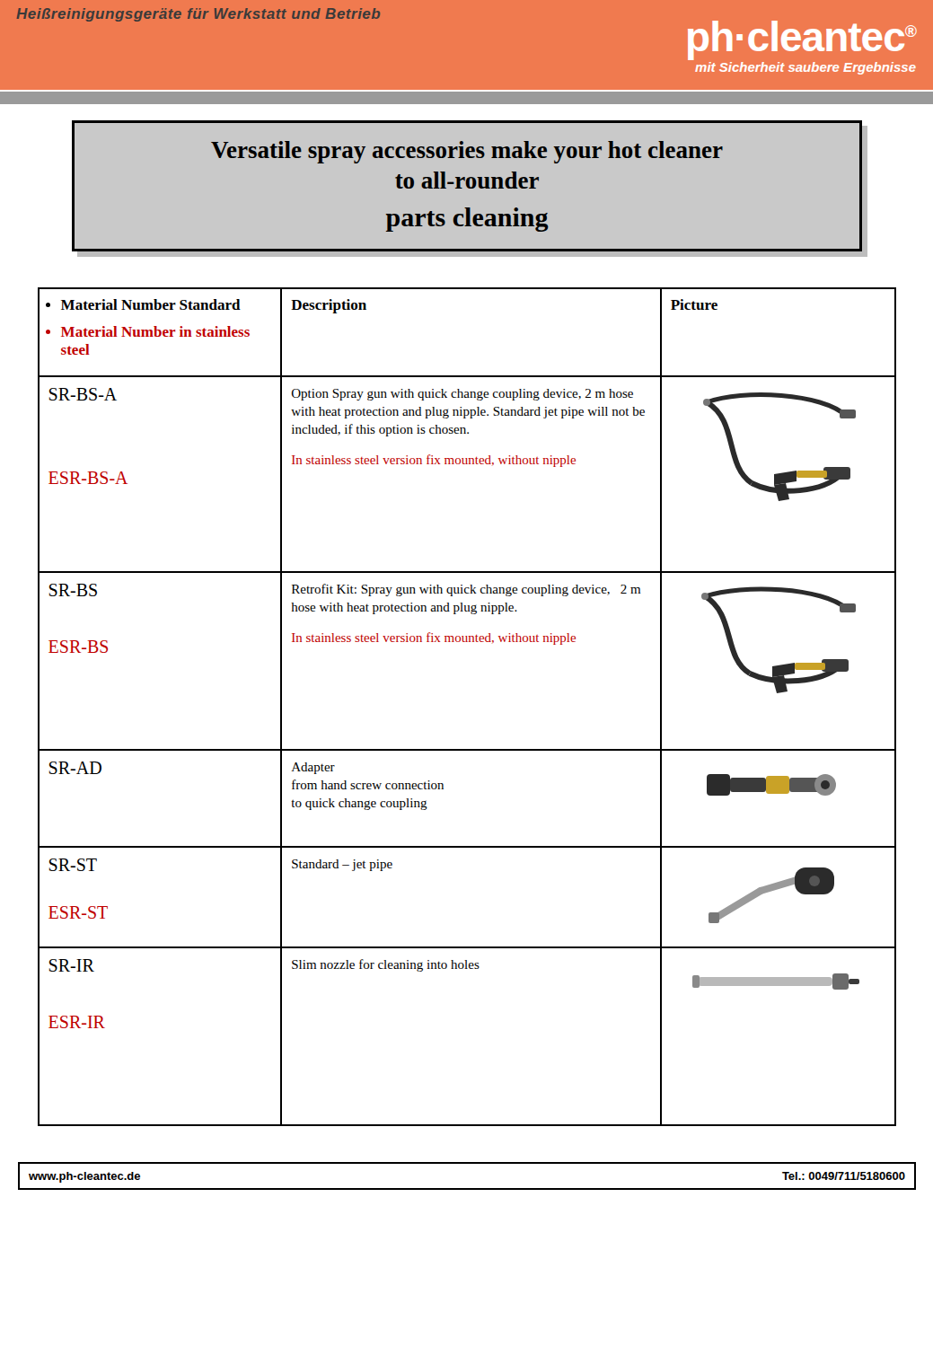Heißreinigungsgeräte für Werkstatt und Betrieb
ph·cleantec®
mit Sicherheit saubere Ergebnisse
Versatile spray accessories make your hot cleaner
to all-rounder
parts cleaning
| Material Number Standard Material Number in stainless steel | Description | Picture |
| --- | --- | --- |
| SR-BS-A ESR-BS-A | Option Spray gun with quick change coupling device, 2 m hose with heat protection and plug nipple. Standard jet pipe will not be included, if this option is chosen. In stainless steel version fix mounted, without nipple | |
| SR-BS ESR-BS | Retrofit Kit: Spray gun with quick change coupling device, 2 m hose with heat protection and plug nipple. In stainless steel version fix mounted, without nipple | |
| SR-AD | Adapter from hand screw connection to quick change coupling | |
| SR-ST ESR-ST | Standard – jet pipe | |
| SR-IR ESR-IR | Slim nozzle for cleaning into holes | |
www.ph-cleantec.de Tel.: 0049/711/5180600